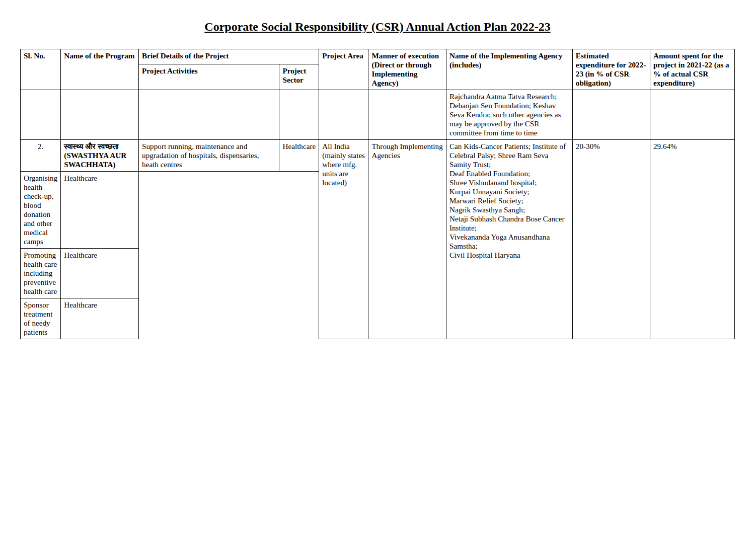Corporate Social Responsibility (CSR) Annual Action Plan 2022-23
| Sl. No. | Name of the Program | Brief Details of the Project | Project Area | Manner of execution (Direct or through Implementing Agency) | Name of the Implementing Agency (includes) | Estimated expenditure for 2022-23 (in % of CSR obligation) | Amount spent for the project in 2021-22 (as a % of actual CSR expenditure) |
| --- | --- | --- | --- | --- | --- | --- | --- |
| Project Activities | Project Sector |
| | | | | | | Rajchandra Aatma Tatva Research; Debanjan Sen Foundation; Keshav Seva Kendra; such other agencies as may be approved by the CSR committee from time to time | | |
| 2. | स्वास्थ्य और स्वच्छता (SWASTHYA AUR SWACHHATA) | Support running, maintenance and upgradation of hospitals, dispensaries, heath centres | Healthcare | All India (mainly states where mfg. units are located) | Through Implementing Agencies | Can Kids-Cancer Patients; Institute of Celebral Palsy; Shree Ram Seva Samity Trust; Deaf Enabled Foundation; Shree Vishudanand hospital; Kurpai Unnayani Society; Marwari Relief Society; Nagrik Swasthya Sangh; Netaji Subhash Chandra Bose Cancer Institute; Vivekananda Yoga Anusandhana Samstha; Civil Hospital Haryana | 20-30% | 29.64% |
| Organising health check-up, blood donation and other medical camps | Healthcare |
| Promoting health care including preventive health care | Healthcare |
| Sponsor treatment of needy patients | Healthcare |